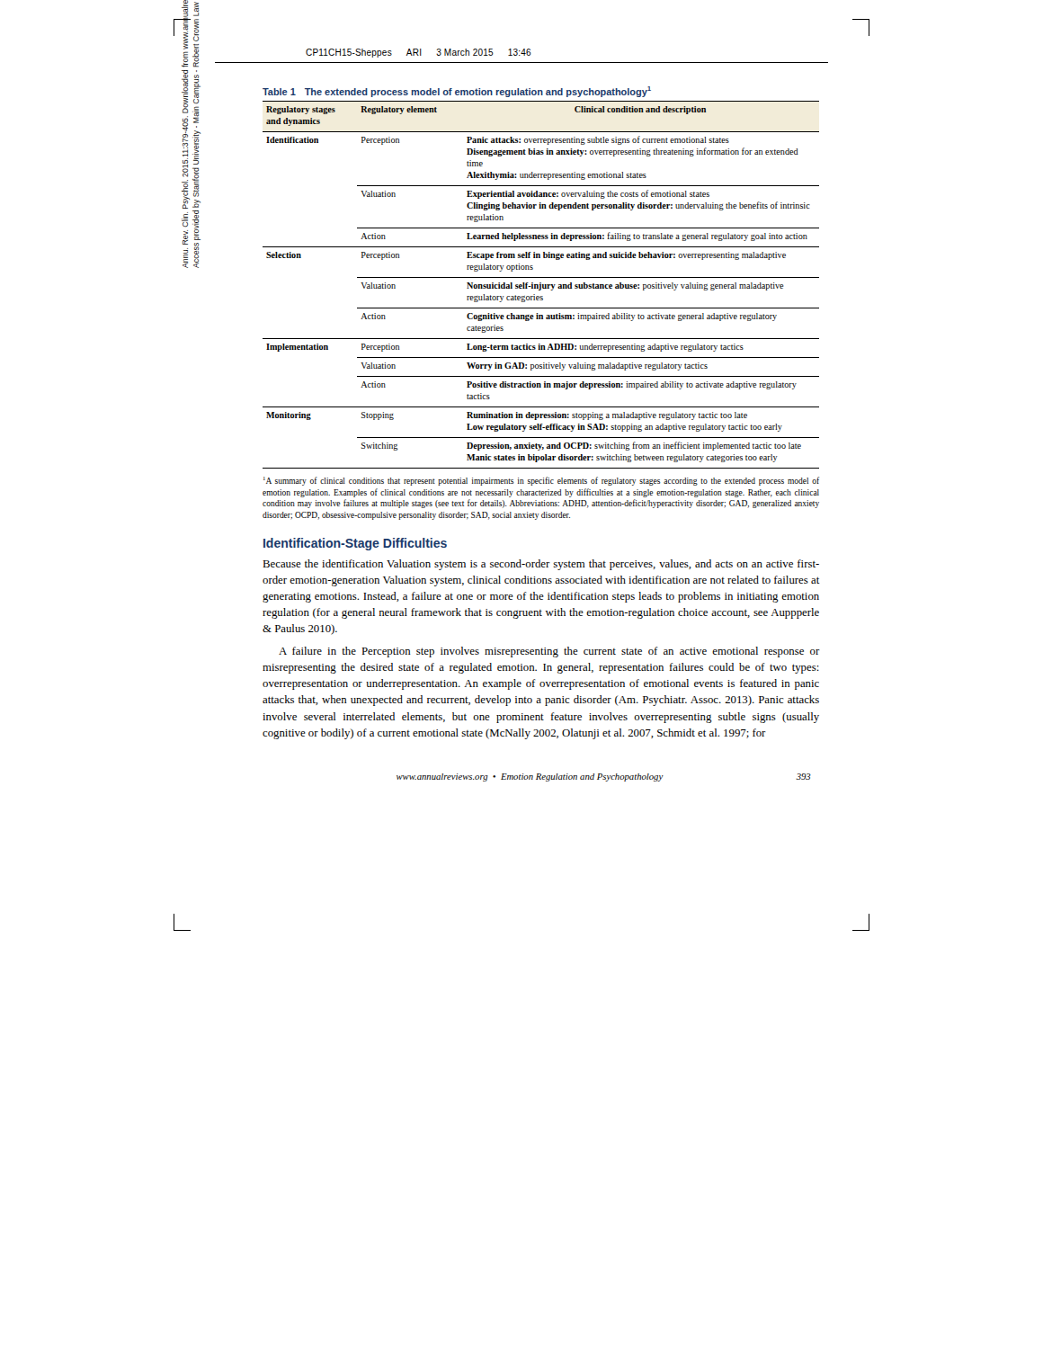CP11CH15-Sheppes ARI 3 March 201513:46
Annu. Rev. Clin. Psychol. 2015.11:379-405. Downloaded from www.annualreviews.org
Access provided by Stanford University - Main Campus - Robert Crown Law Library on 10/04/16. For personal use only.
Table 1 The extended process model of emotion regulation and psychopathology1
| Regulatory stages and dynamics | Regulatory element | Clinical condition and description |
| --- | --- | --- |
| Identification | Perception | Panic attacks: overrepresenting subtle signs of current emotional states Disengagement bias in anxiety: overrepresenting threatening information for an extended time Alexithymia: underrepresenting emotional states |
| | Valuation | Experiential avoidance: overvaluing the costs of emotional states Clinging behavior in dependent personality disorder: undervaluing the benefits of intrinsic regulation |
| | Action | Learned helplessness in depression: failing to translate a general regulatory goal into action |
| Selection | Perception | Escape from self in binge eating and suicide behavior: overrepresenting maladaptive regulatory options |
| | Valuation | Nonsuicidal self-injury and substance abuse: positively valuing general maladaptive regulatory categories |
| | Action | Cognitive change in autism: impaired ability to activate general adaptive regulatory categories |
| Implementation | Perception | Long-term tactics in ADHD: underrepresenting adaptive regulatory tactics |
| | Valuation | Worry in GAD: positively valuing maladaptive regulatory tactics |
| | Action | Positive distraction in major depression: impaired ability to activate adaptive regulatory tactics |
| Monitoring | Stopping | Rumination in depression: stopping a maladaptive regulatory tactic too late Low regulatory self-efficacy in SAD: stopping an adaptive regulatory tactic too early |
| | Switching | Depression, anxiety, and OCPD: switching from an inefficient implemented tactic too late Manic states in bipolar disorder: switching between regulatory categories too early |
1A summary of clinical conditions that represent potential impairments in specific elements of regulatory stages according to the extended process model of emotion regulation. Examples of clinical conditions are not necessarily characterized by difficulties at a single emotion-regulation stage. Rather, each clinical condition may involve failures at multiple stages (see text for details). Abbreviations: ADHD, attention-deficit/hyperactivity disorder; GAD, generalized anxiety disorder; OCPD, obsessive-compulsive personality disorder; SAD, social anxiety disorder.
Identification-Stage Difficulties
Because the identification Valuation system is a second-order system that perceives, values, and acts on an active first-order emotion-generation Valuation system, clinical conditions associated with identification are not related to failures at generating emotions. Instead, a failure at one or more of the identification steps leads to problems in initiating emotion regulation (for a general neural framework that is congruent with the emotion-regulation choice account, see Auppperle & Paulus 2010).
A failure in the Perception step involves misrepresenting the current state of an active emotional response or misrepresenting the desired state of a regulated emotion. In general, representation failures could be of two types: overrepresentation or underrepresentation. An example of overrepresentation of emotional events is featured in panic attacks that, when unexpected and recurrent, develop into a panic disorder (Am. Psychiatr. Assoc. 2013). Panic attacks involve several interrelated elements, but one prominent feature involves overrepresenting subtle signs (usually cognitive or bodily) of a current emotional state (McNally 2002, Olatunji et al. 2007, Schmidt et al. 1997; for
393 www.annualreviews.org • Emotion Regulation and Psychopathology